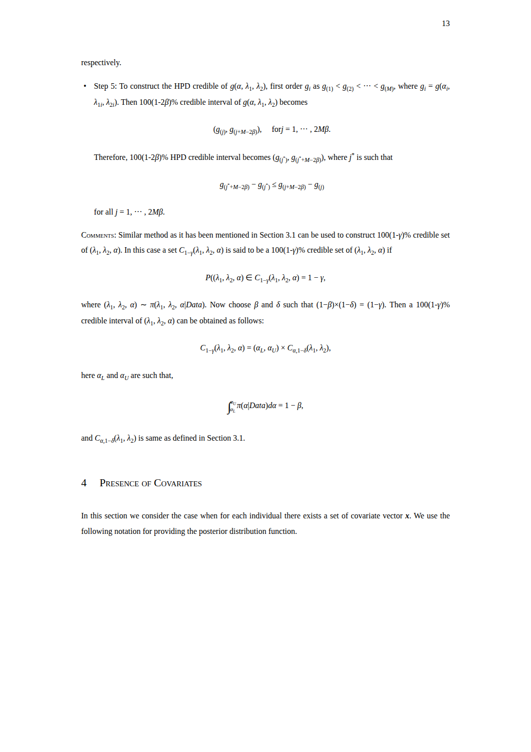13
respectively.
Step 5: To construct the HPD credible of g(α, λ1, λ2), first order gi as g(1) < g(2) < ··· < g(M), where gi = g(αi, λ1i, λ2i). Then 100(1-2β)% credible interval of g(α, λ1, λ2) becomes
(g(j), g(j+M−2β)), forj = 1, ··· , 2Mβ.
Therefore, 100(1-2β)% HPD credible interval becomes (g(j*), g(j*+M−2β)), where j* is such that
g(j*+M−2β) − g(j*) ≤ g(j+M−2β) − g(j)
for all j = 1, ··· , 2Mβ.
Comments: Similar method as it has been mentioned in Section 3.1 can be used to construct 100(1-γ)% credible set of (λ1, λ2, α). In this case a set C1−γ(λ1, λ2, α) is said to be a 100(1-γ)% credible set of (λ1, λ2, α) if
P((λ1, λ2, α) ∈ C1−γ(λ1, λ2, α) = 1 − γ,
where (λ1, λ2, α) ∼ π(λ1, λ2, α|Data). Now choose β and δ such that (1−β)×(1−δ) = (1−γ). Then a 100(1-γ)% credible interval of (λ1, λ2, α) can be obtained as follows:
C1−γ(λ1, λ2, α) = (αL, αU) × Cα,1−δ(λ1, λ2),
here αL and αU are such that,
∫αU αL π(α|Data)dα = 1 − β,
and Cα,1−δ(λ1, λ2) is same as defined in Section 3.1.
4 Presence of Covariates
In this section we consider the case when for each individual there exists a set of covariate vector x. We use the following notation for providing the posterior distribution function.